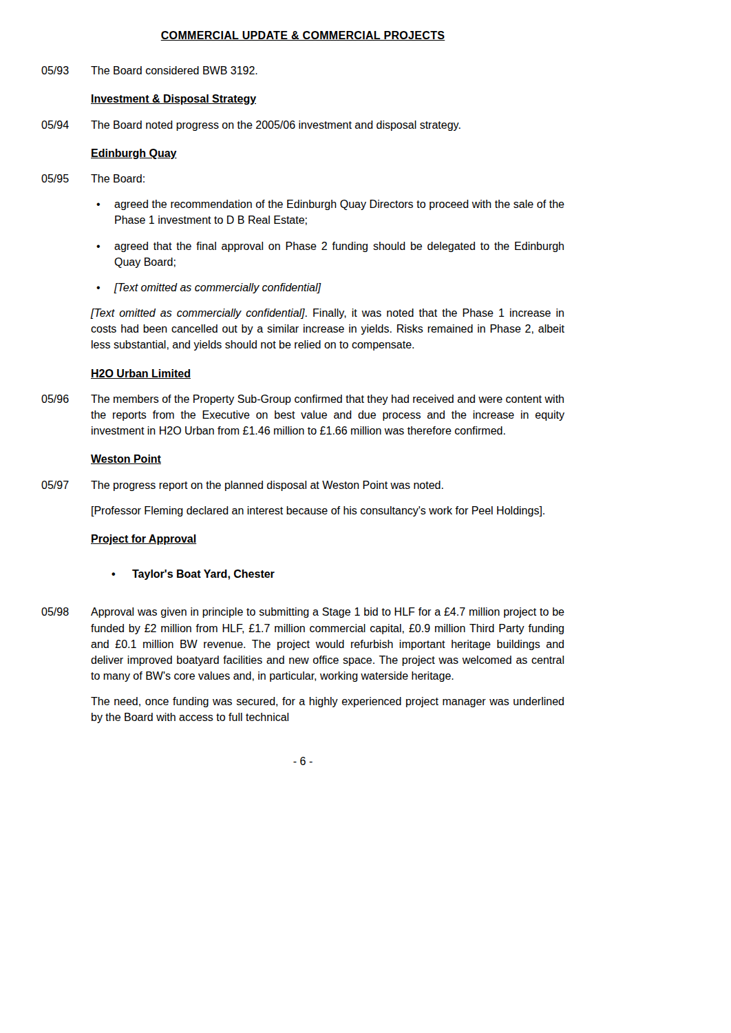COMMERCIAL UPDATE & COMMERCIAL PROJECTS
05/93
The Board considered BWB 3192.
Investment & Disposal Strategy
05/94
The Board noted progress on the 2005/06 investment and disposal strategy.
Edinburgh Quay
05/95
The Board:
agreed the recommendation of the Edinburgh Quay Directors to proceed with the sale of the Phase 1 investment to D B Real Estate;
agreed that the final approval on Phase 2 funding should be delegated to the Edinburgh Quay Board;
[Text omitted as commercially confidential]
[Text omitted as commercially confidential]. Finally, it was noted that the Phase 1 increase in costs had been cancelled out by a similar increase in yields. Risks remained in Phase 2, albeit less substantial, and yields should not be relied on to compensate.
H2O Urban Limited
05/96
The members of the Property Sub-Group confirmed that they had received and were content with the reports from the Executive on best value and due process and the increase in equity investment in H2O Urban from £1.46 million to £1.66 million was therefore confirmed.
Weston Point
05/97
The progress report on the planned disposal at Weston Point was noted.
[Professor Fleming declared an interest because of his consultancy's work for Peel Holdings].
Project for Approval
Taylor's Boat Yard, Chester
05/98
Approval was given in principle to submitting a Stage 1 bid to HLF for a £4.7 million project to be funded by £2 million from HLF, £1.7 million commercial capital, £0.9 million Third Party funding and £0.1 million BW revenue. The project would refurbish important heritage buildings and deliver improved boatyard facilities and new office space. The project was welcomed as central to many of BW's core values and, in particular, working waterside heritage.
The need, once funding was secured, for a highly experienced project manager was underlined by the Board with access to full technical
- 6 -